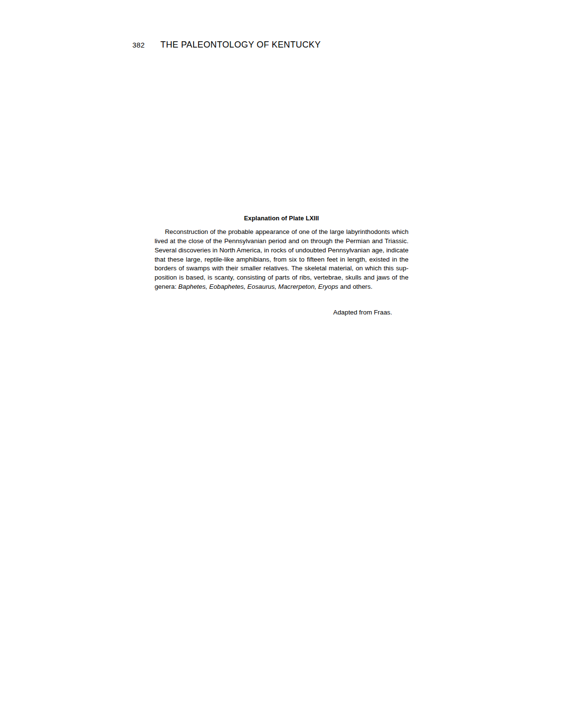382 THE PALEONTOLOGY OF KENTUCKY
Explanation of Plate LXIII
Reconstruction of the probable appearance of one of the large labyrinthodonts which lived at the close of the Pennsylvanian period and on through the Permian and Triassic. Several discoveries in North America, in rocks of undoubted Pennsylvanian age, indicate that these large, reptile-like amphibians, from six to fifteen feet in length, existed in the borders of swamps with their smaller relatives. The skeletal material, on which this supposition is based, is scanty, consisting of parts of ribs, vertebrae, skulls and jaws of the genera: Baphetes, Eobaphetes, Eosaurus, Macrerpeton, Eryops and others.
Adapted from Fraas.